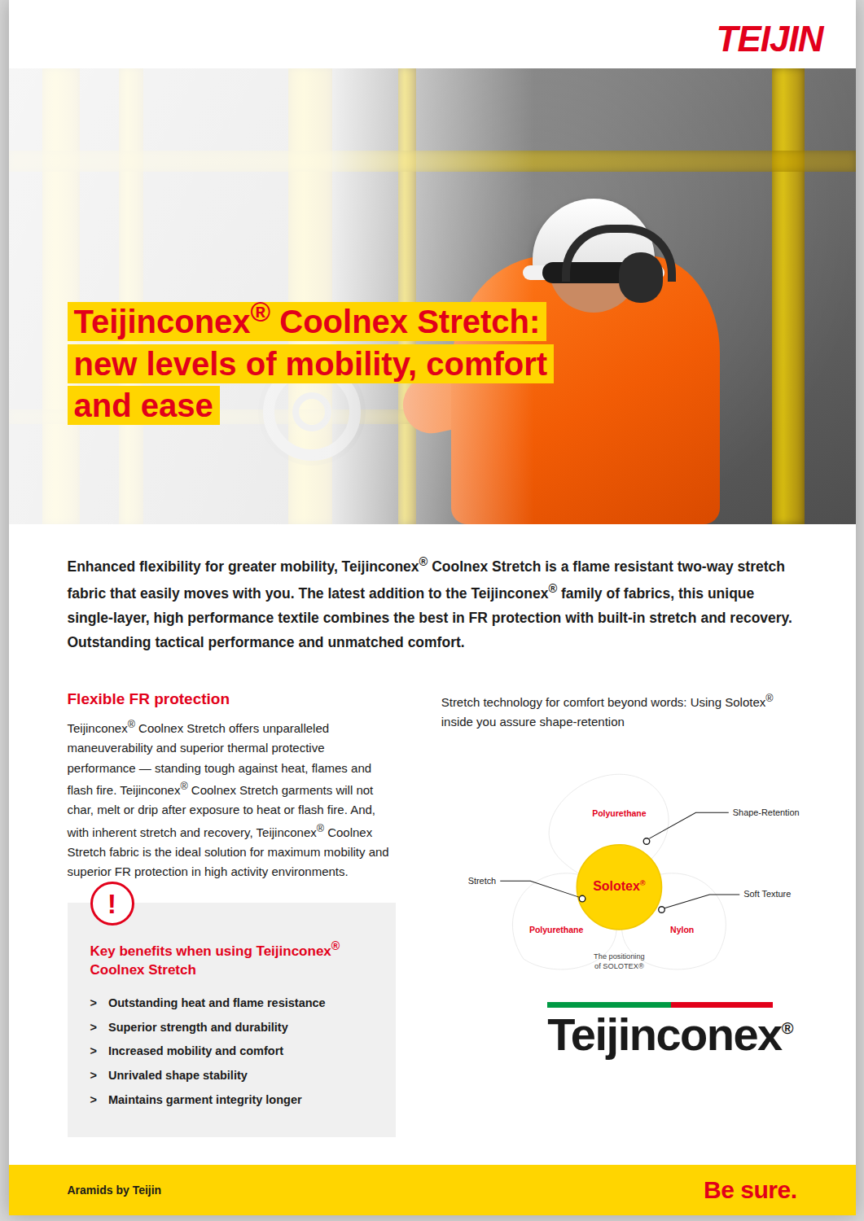TEIJIN
Teijinconex® Coolnex Stretch:
new levels of mobility, comfort
and ease
Enhanced flexibility for greater mobility, Teijinconex® Coolnex Stretch is a flame resistant two-way stretch fabric that easily moves with you. The latest addition to the Teijinconex® family of fabrics, this unique single-layer, high performance textile combines the best in FR protection with built-in stretch and recovery. Outstanding tactical performance and unmatched comfort.
Flexible FR protection
Teijinconex® Coolnex Stretch offers unparalleled maneuverability and superior thermal protective performance — standing tough against heat, flames and flash fire. Teijinconex® Coolnex Stretch garments will not char, melt or drip after exposure to heat or flash fire. And, with inherent stretch and recovery, Teijinconex® Coolnex Stretch fabric is the ideal solution for maximum mobility and superior FR protection in high activity environments.
!
Key benefits when using Teijinconex®
Coolnex Stretch
Outstanding heat and flame resistance
Superior strength and durability
Increased mobility and comfort
Unrivaled shape stability
Maintains garment integrity longer
Stretch technology for comfort beyond words: Using Solotex® inside you assure shape-retention
Polyurethane Polyurethane Nylon Solotex® Shape-Retention Stretch Soft Texture The positioning of SOLOTEX®
Teijinconex®
Aramids by Teijin
Be sure.